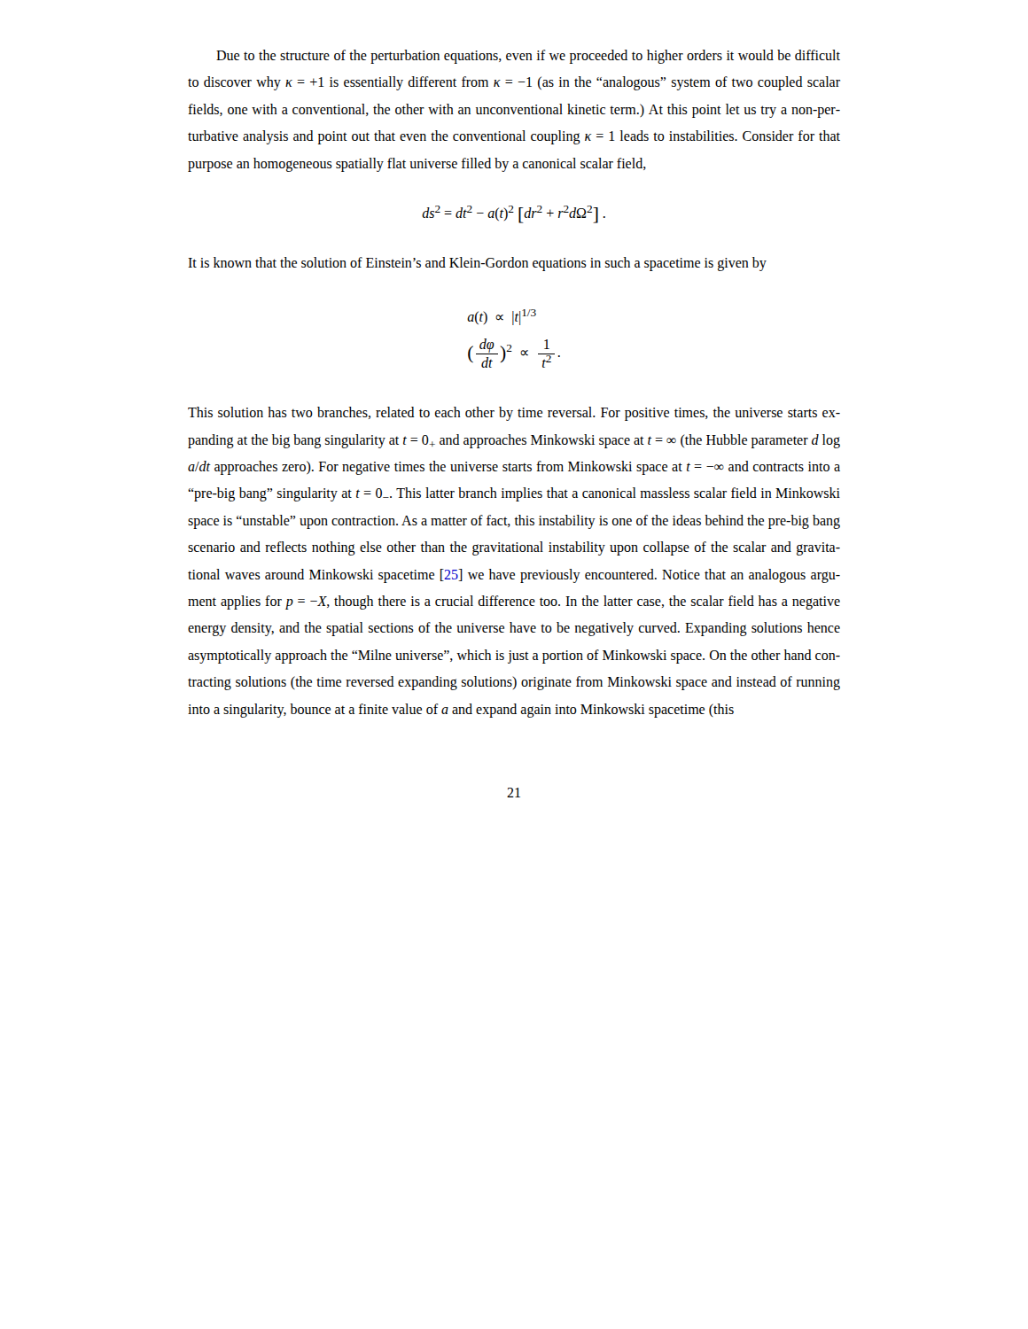Due to the structure of the perturbation equations, even if we proceeded to higher orders it would be difficult to discover why κ = +1 is essentially different from κ = −1 (as in the “analogous” system of two coupled scalar fields, one with a conventional, the other with an unconventional kinetic term.) At this point let us try a non-perturbative analysis and point out that even the conventional coupling κ = 1 leads to instabilities. Consider for that purpose an homogeneous spatially flat universe filled by a canonical scalar field,
ds2 = dt2 − a(t)2 [dr2 + r2d Ω2] .
It is known that the solution of Einstein’s and Klein-Gordon equations in such a spacetime is given by
a(t) ∝ |t|1/3 (dφ dt)2 ∝ 1 t2.
This solution has two branches, related to each other by time reversal. For positive times, the universe starts expanding at the big bang singularity at t = 0+ and approaches Minkowski space at t = ∞ (the Hubble parameter d log a/dt approaches zero). For negative times the universe starts from Minkowski space at t = −∞ and contracts into a “pre-big bang” singularity at t = 0−. This latter branch implies that a canonical massless scalar field in Minkowski space is “unstable” upon contraction. As a matter of fact, this instability is one of the ideas behind the pre-big bang scenario and reflects nothing else other than the gravitational instability upon collapse of the scalar and gravitational waves around Minkowski spacetime [25] we have previously encountered. Notice that an analogous argument applies for p = −X, though there is a crucial difference too. In the latter case, the scalar field has a negative energy density, and the spatial sections of the universe have to be negatively curved. Expanding solutions hence asymptotically approach the “Milne universe”, which is just a portion of Minkowski space. On the other hand contracting solutions (the time reversed expanding solutions) originate from Minkowski space and instead of running into a singularity, bounce at a finite value of a and expand again into Minkowski spacetime (this
21